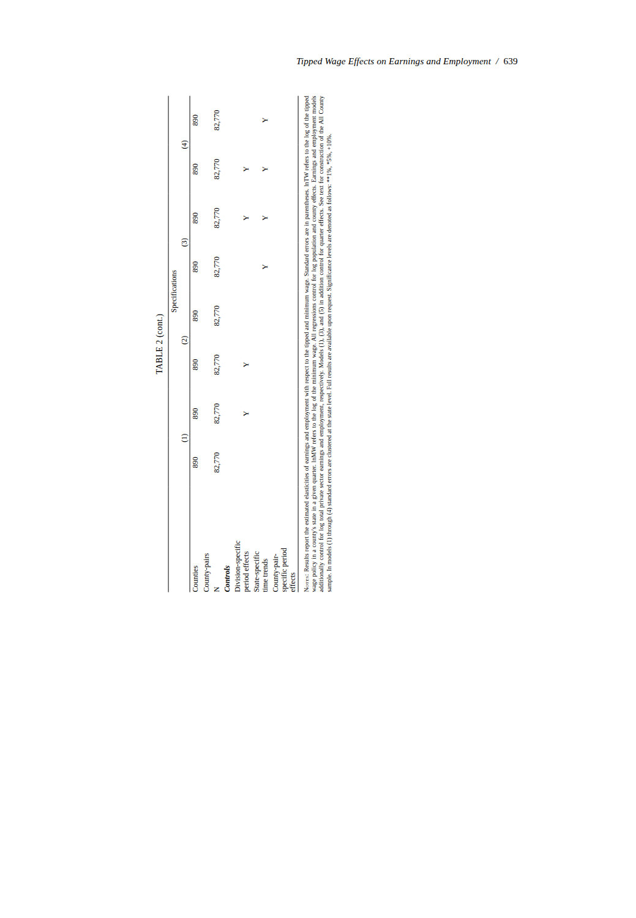Tipped Wage Effects on Earnings and Employment / 639
TABLE 2 (cont.)
| | Specifications |
| | (1) | (2) | (3) | (4) |
| Counties | 890 | 890 | 890 | 890 | 890 | 890 | 890 | 890 |
| County-pairs | | | | | | | | |
| N | 82,770 | 82,770 | 82,770 | 82,770 | 82,770 | 82,770 | 82,770 | 82,770 |
| Controls | | | | | | | | |
| Division-specific period effects | | Y | Y | | | Y | Y | |
| State-specific time trends | | | | | Y | Y | Y | Y |
| County-pair- specific period effects | | | | | | | | |
Notes: Results report the estimated elasticities of earnings and employment with respect to the tipped and minimum wage. Standard errors are in parentheses. lnTW refers to the log of the tipped wage policy in a county's state in a given quarter. lnMW refers to the log of the minimum wage. All regressions control for log population and county effects. Earnings and employment models additionally control for log total private sector earnings and employment, respectively. Models (1), (3), and (5) in addition control for quarter effects. See text for construction of the All County sample. In models (1) through (4) standard errors are clustered at the state level. Full results are available upon request. Significance levels are denoted as follows: **1%, *5%, +10%.